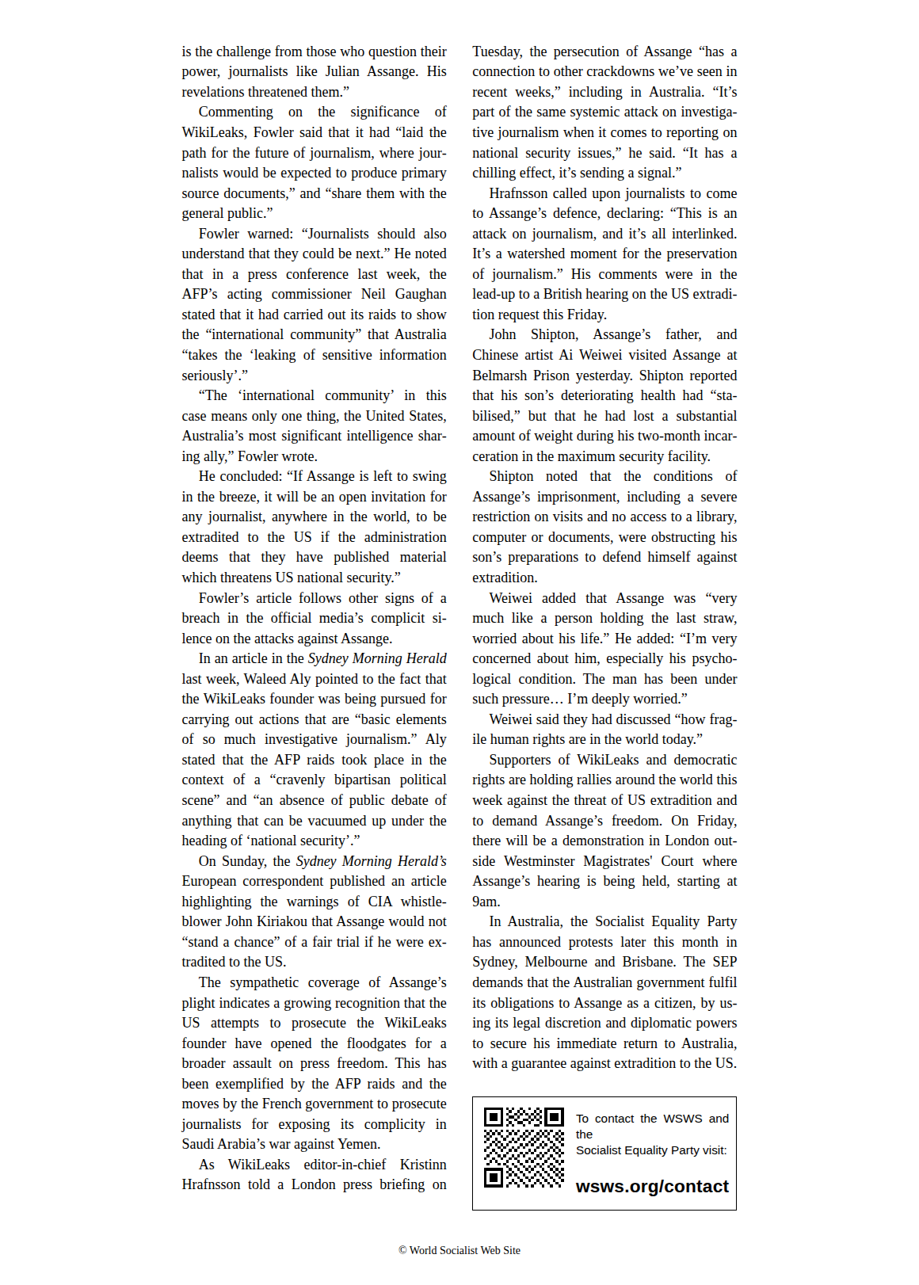is the challenge from those who question their power, journalists like Julian Assange. His revelations threatened them.”
Commenting on the significance of WikiLeaks, Fowler said that it had “laid the path for the future of journalism, where journalists would be expected to produce primary source documents,” and “share them with the general public.”
Fowler warned: “Journalists should also understand that they could be next.” He noted that in a press conference last week, the AFP’s acting commissioner Neil Gaughan stated that it had carried out its raids to show the “international community” that Australia “takes the ‘leaking of sensitive information seriously’.”
“The ‘international community’ in this case means only one thing, the United States, Australia’s most significant intelligence sharing ally,” Fowler wrote.
He concluded: “If Assange is left to swing in the breeze, it will be an open invitation for any journalist, anywhere in the world, to be extradited to the US if the administration deems that they have published material which threatens US national security.”
Fowler’s article follows other signs of a breach in the official media’s complicit silence on the attacks against Assange.
In an article in the Sydney Morning Herald last week, Waleed Aly pointed to the fact that the WikiLeaks founder was being pursued for carrying out actions that are “basic elements of so much investigative journalism.” Aly stated that the AFP raids took place in the context of a “cravenly bipartisan political scene” and “an absence of public debate of anything that can be vacuumed up under the heading of ‘national security’.”
On Sunday, the Sydney Morning Herald’s European correspondent published an article highlighting the warnings of CIA whistleblower John Kiriakou that Assange would not “stand a chance” of a fair trial if he were extradited to the US.
The sympathetic coverage of Assange’s plight indicates a growing recognition that the US attempts to prosecute the WikiLeaks founder have opened the floodgates for a broader assault on press freedom. This has been exemplified by the AFP raids and the moves by the French government to prosecute journalists for exposing its complicity in Saudi Arabia’s war against Yemen.
As WikiLeaks editor-in-chief Kristinn Hrafnsson told a London press briefing on Tuesday, the persecution of Assange “has a connection to other crackdowns we’ve seen in recent weeks,” including in Australia. “It’s part of the same systemic attack on investigative journalism when it comes to reporting on national security issues,” he said. “It has a chilling effect, it’s sending a signal.”
Hrafnsson called upon journalists to come to Assange’s defence, declaring: “This is an attack on journalism, and it’s all interlinked. It’s a watershed moment for the preservation of journalism.” His comments were in the lead-up to a British hearing on the US extradition request this Friday.
John Shipton, Assange’s father, and Chinese artist Ai Weiwei visited Assange at Belmarsh Prison yesterday. Shipton reported that his son’s deteriorating health had “stabilised,” but that he had lost a substantial amount of weight during his two-month incarceration in the maximum security facility.
Shipton noted that the conditions of Assange’s imprisonment, including a severe restriction on visits and no access to a library, computer or documents, were obstructing his son’s preparations to defend himself against extradition.
Weiwei added that Assange was “very much like a person holding the last straw, worried about his life.” He added: “I’m very concerned about him, especially his psychological condition. The man has been under such pressure… I’m deeply worried.”
Weiwei said they had discussed “how fragile human rights are in the world today.”
Supporters of WikiLeaks and democratic rights are holding rallies around the world this week against the threat of US extradition and to demand Assange’s freedom. On Friday, there will be a demonstration in London outside Westminster Magistrates' Court where Assange’s hearing is being held, starting at 9am.
In Australia, the Socialist Equality Party has announced protests later this month in Sydney, Melbourne and Brisbane. The SEP demands that the Australian government fulfil its obligations to Assange as a citizen, by using its legal discretion and diplomatic powers to secure his immediate return to Australia, with a guarantee against extradition to the US.
To contact the WSWS and the
Socialist Equality Party visit: wsws.org/contact
© World Socialist Web Site